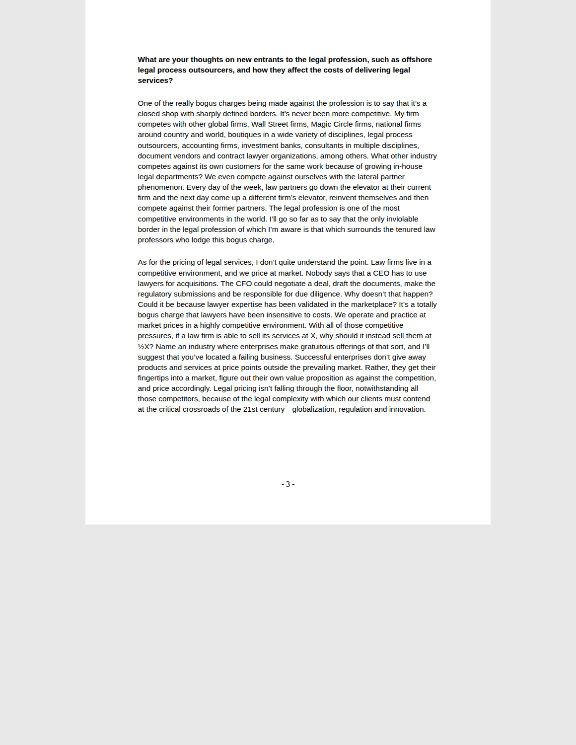What are your thoughts on new entrants to the legal profession, such as offshore legal process outsourcers, and how they affect the costs of delivering legal services?
One of the really bogus charges being made against the profession is to say that it’s a closed shop with sharply defined borders. It’s never been more competitive. My firm competes with other global firms, Wall Street firms, Magic Circle firms, national firms around country and world, boutiques in a wide variety of disciplines, legal process outsourcers, accounting firms, investment banks, consultants in multiple disciplines, document vendors and contract lawyer organizations, among others. What other industry competes against its own customers for the same work because of growing in-house legal departments? We even compete against ourselves with the lateral partner phenomenon. Every day of the week, law partners go down the elevator at their current firm and the next day come up a different firm’s elevator, reinvent themselves and then compete against their former partners. The legal profession is one of the most competitive environments in the world. I’ll go so far as to say that the only inviolable border in the legal profession of which I’m aware is that which surrounds the tenured law professors who lodge this bogus charge.
As for the pricing of legal services, I don’t quite understand the point. Law firms live in a competitive environment, and we price at market. Nobody says that a CEO has to use lawyers for acquisitions. The CFO could negotiate a deal, draft the documents, make the regulatory submissions and be responsible for due diligence. Why doesn’t that happen? Could it be because lawyer expertise has been validated in the marketplace? It’s a totally bogus charge that lawyers have been insensitive to costs. We operate and practice at market prices in a highly competitive environment. With all of those competitive pressures, if a law firm is able to sell its services at X, why should it instead sell them at ½X? Name an industry where enterprises make gratuitous offerings of that sort, and I’ll suggest that you’ve located a failing business. Successful enterprises don’t give away products and services at price points outside the prevailing market. Rather, they get their fingertips into a market, figure out their own value proposition as against the competition, and price accordingly. Legal pricing isn’t falling through the floor, notwithstanding all those competitors, because of the legal complexity with which our clients must contend at the critical crossroads of the 21st century—globalization, regulation and innovation.
- 3 -